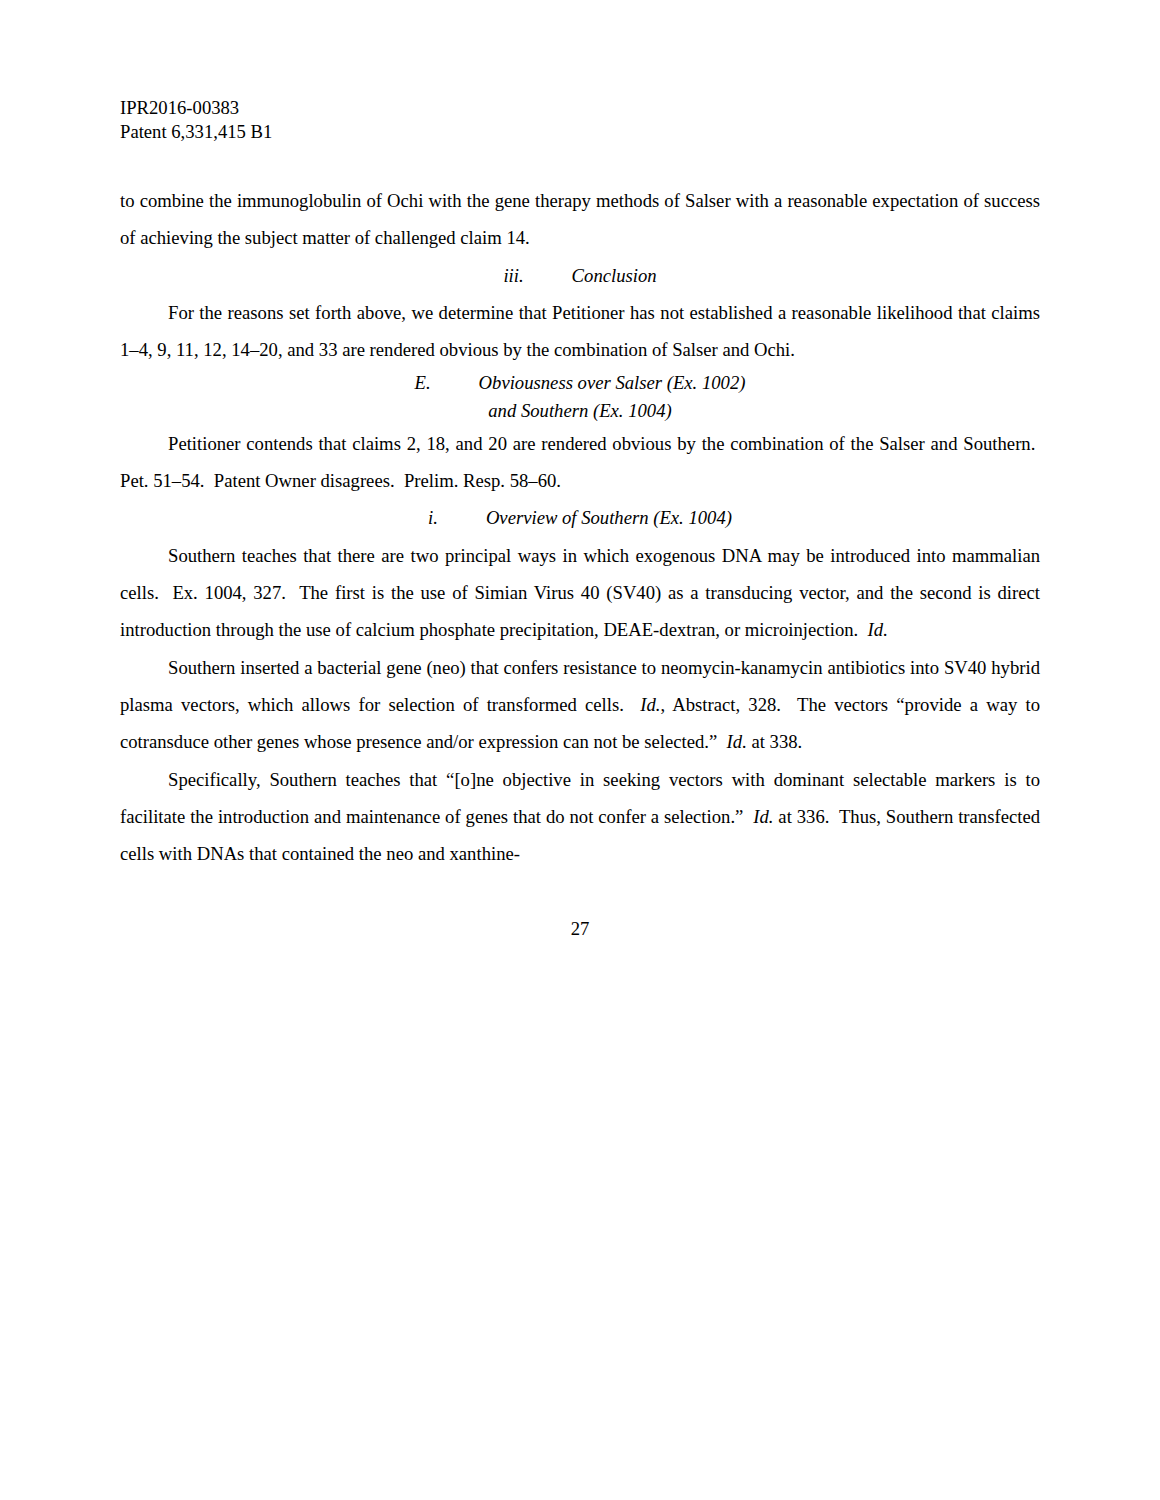IPR2016-00383
Patent 6,331,415 B1
to combine the immunoglobulin of Ochi with the gene therapy methods of Salser with a reasonable expectation of success of achieving the subject matter of challenged claim 14.
iii. Conclusion
For the reasons set forth above, we determine that Petitioner has not established a reasonable likelihood that claims 1–4, 9, 11, 12, 14–20, and 33 are rendered obvious by the combination of Salser and Ochi.
E. Obviousness over Salser (Ex. 1002)
and Southern (Ex. 1004)
Petitioner contends that claims 2, 18, and 20 are rendered obvious by the combination of the Salser and Southern. Pet. 51–54. Patent Owner disagrees. Prelim. Resp. 58–60.
i. Overview of Southern (Ex. 1004)
Southern teaches that there are two principal ways in which exogenous DNA may be introduced into mammalian cells. Ex. 1004, 327. The first is the use of Simian Virus 40 (SV40) as a transducing vector, and the second is direct introduction through the use of calcium phosphate precipitation, DEAE-dextran, or microinjection. Id.
Southern inserted a bacterial gene (neo) that confers resistance to neomycin-kanamycin antibiotics into SV40 hybrid plasma vectors, which allows for selection of transformed cells. Id., Abstract, 328. The vectors “provide a way to cotransduce other genes whose presence and/or expression can not be selected.” Id. at 338.
Specifically, Southern teaches that “[o]ne objective in seeking vectors with dominant selectable markers is to facilitate the introduction and maintenance of genes that do not confer a selection.” Id. at 336. Thus, Southern transfected cells with DNAs that contained the neo and xanthine-
27